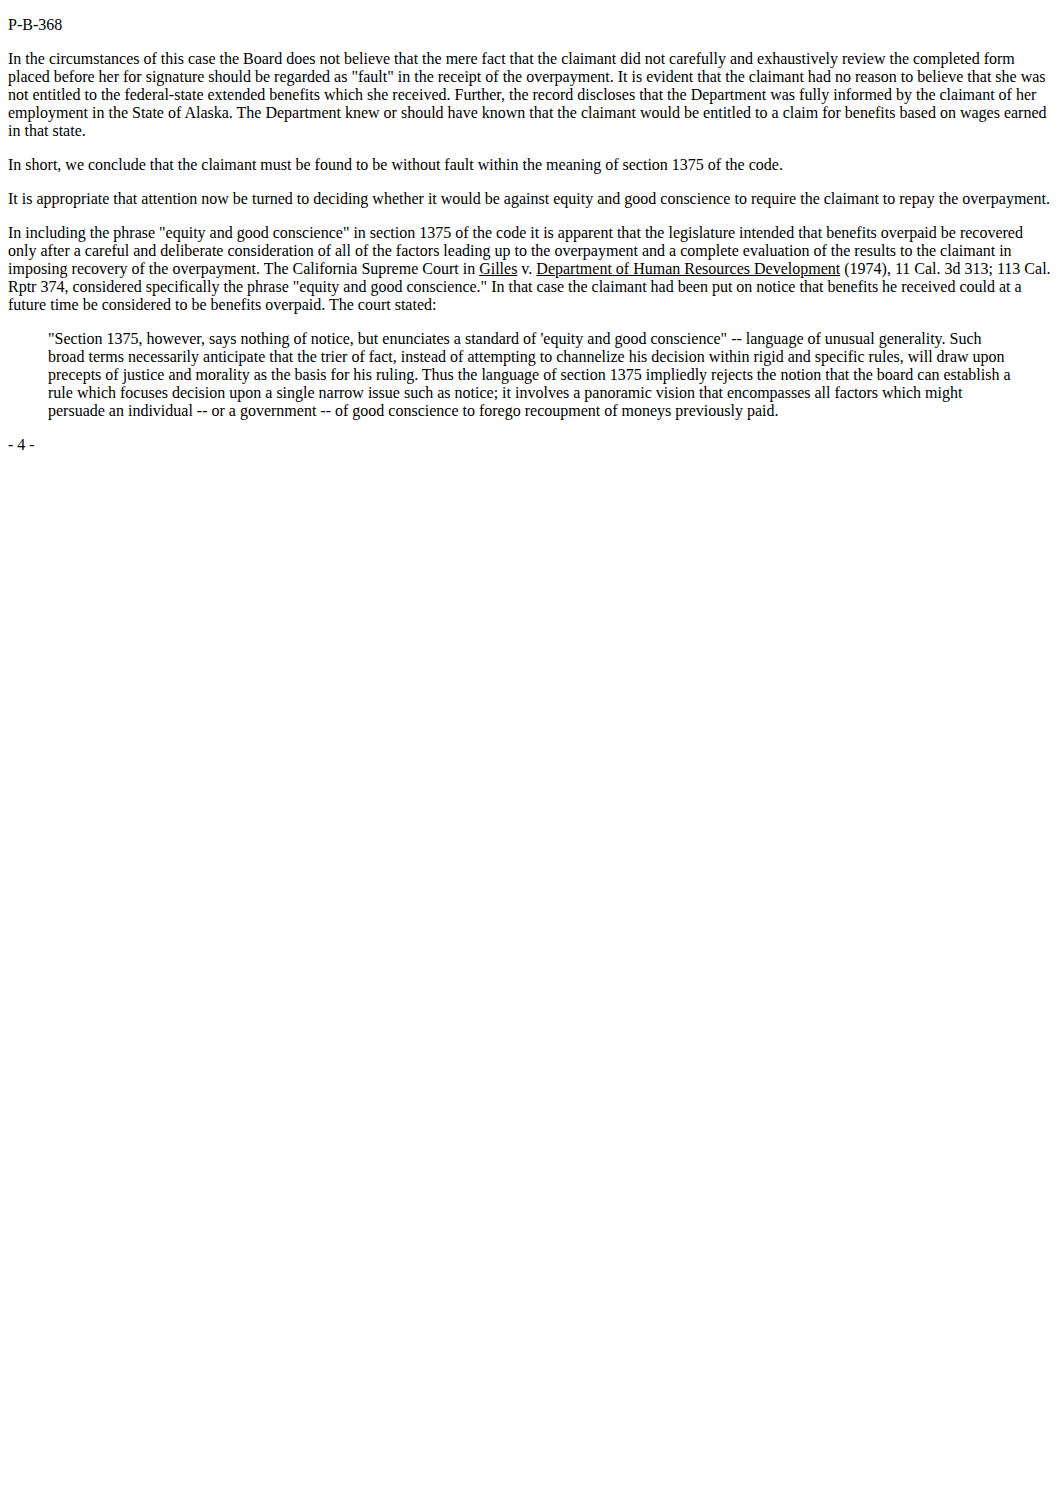P-B-368
In the circumstances of this case the Board does not believe that the mere fact that the claimant did not carefully and exhaustively review the completed form placed before her for signature should be regarded as "fault" in the receipt of the overpayment. It is evident that the claimant had no reason to believe that she was not entitled to the federal-state extended benefits which she received. Further, the record discloses that the Department was fully informed by the claimant of her employment in the State of Alaska. The Department knew or should have known that the claimant would be entitled to a claim for benefits based on wages earned in that state.
In short, we conclude that the claimant must be found to be without fault within the meaning of section 1375 of the code.
It is appropriate that attention now be turned to deciding whether it would be against equity and good conscience to require the claimant to repay the overpayment.
In including the phrase "equity and good conscience" in section 1375 of the code it is apparent that the legislature intended that benefits overpaid be recovered only after a careful and deliberate consideration of all of the factors leading up to the overpayment and a complete evaluation of the results to the claimant in imposing recovery of the overpayment. The California Supreme Court in Gilles v. Department of Human Resources Development (1974), 11 Cal. 3d 313; 113 Cal. Rptr 374, considered specifically the phrase "equity and good conscience." In that case the claimant had been put on notice that benefits he received could at a future time be considered to be benefits overpaid. The court stated:
"Section 1375, however, says nothing of notice, but enunciates a standard of 'equity and good conscience" -- language of unusual generality. Such broad terms necessarily anticipate that the trier of fact, instead of attempting to channelize his decision within rigid and specific rules, will draw upon precepts of justice and morality as the basis for his ruling. Thus the language of section 1375 impliedly rejects the notion that the board can establish a rule which focuses decision upon a single narrow issue such as notice; it involves a panoramic vision that encompasses all factors which might persuade an individual -- or a government -- of good conscience to forego recoupment of moneys previously paid.
- 4 -